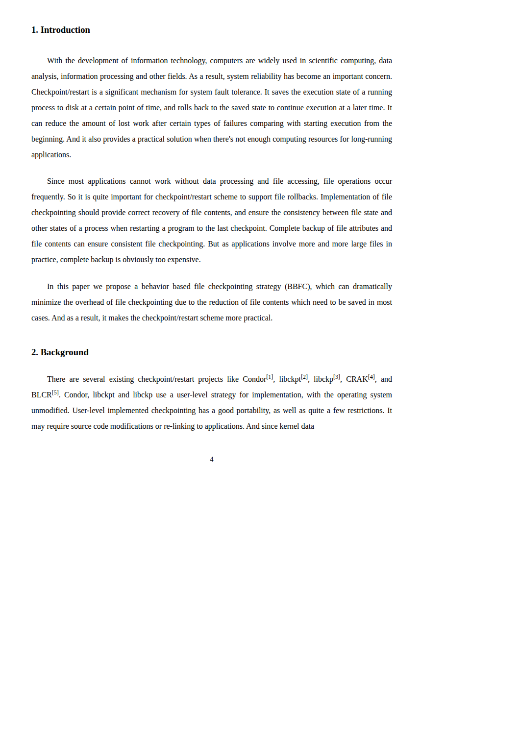1. Introduction
With the development of information technology, computers are widely used in scientific computing, data analysis, information processing and other fields. As a result, system reliability has become an important concern. Checkpoint/restart is a significant mechanism for system fault tolerance. It saves the execution state of a running process to disk at a certain point of time, and rolls back to the saved state to continue execution at a later time. It can reduce the amount of lost work after certain types of failures comparing with starting execution from the beginning. And it also provides a practical solution when there's not enough computing resources for long-running applications.
Since most applications cannot work without data processing and file accessing, file operations occur frequently. So it is quite important for checkpoint/restart scheme to support file rollbacks. Implementation of file checkpointing should provide correct recovery of file contents, and ensure the consistency between file state and other states of a process when restarting a program to the last checkpoint. Complete backup of file attributes and file contents can ensure consistent file checkpointing. But as applications involve more and more large files in practice, complete backup is obviously too expensive.
In this paper we propose a behavior based file checkpointing strategy (BBFC), which can dramatically minimize the overhead of file checkpointing due to the reduction of file contents which need to be saved in most cases. And as a result, it makes the checkpoint/restart scheme more practical.
2. Background
There are several existing checkpoint/restart projects like Condor[1], libckpt[2], libckp[3], CRAK[4], and BLCR[5]. Condor, libckpt and libckp use a user-level strategy for implementation, with the operating system unmodified. User-level implemented checkpointing has a good portability, as well as quite a few restrictions. It may require source code modifications or re-linking to applications. And since kernel data
4